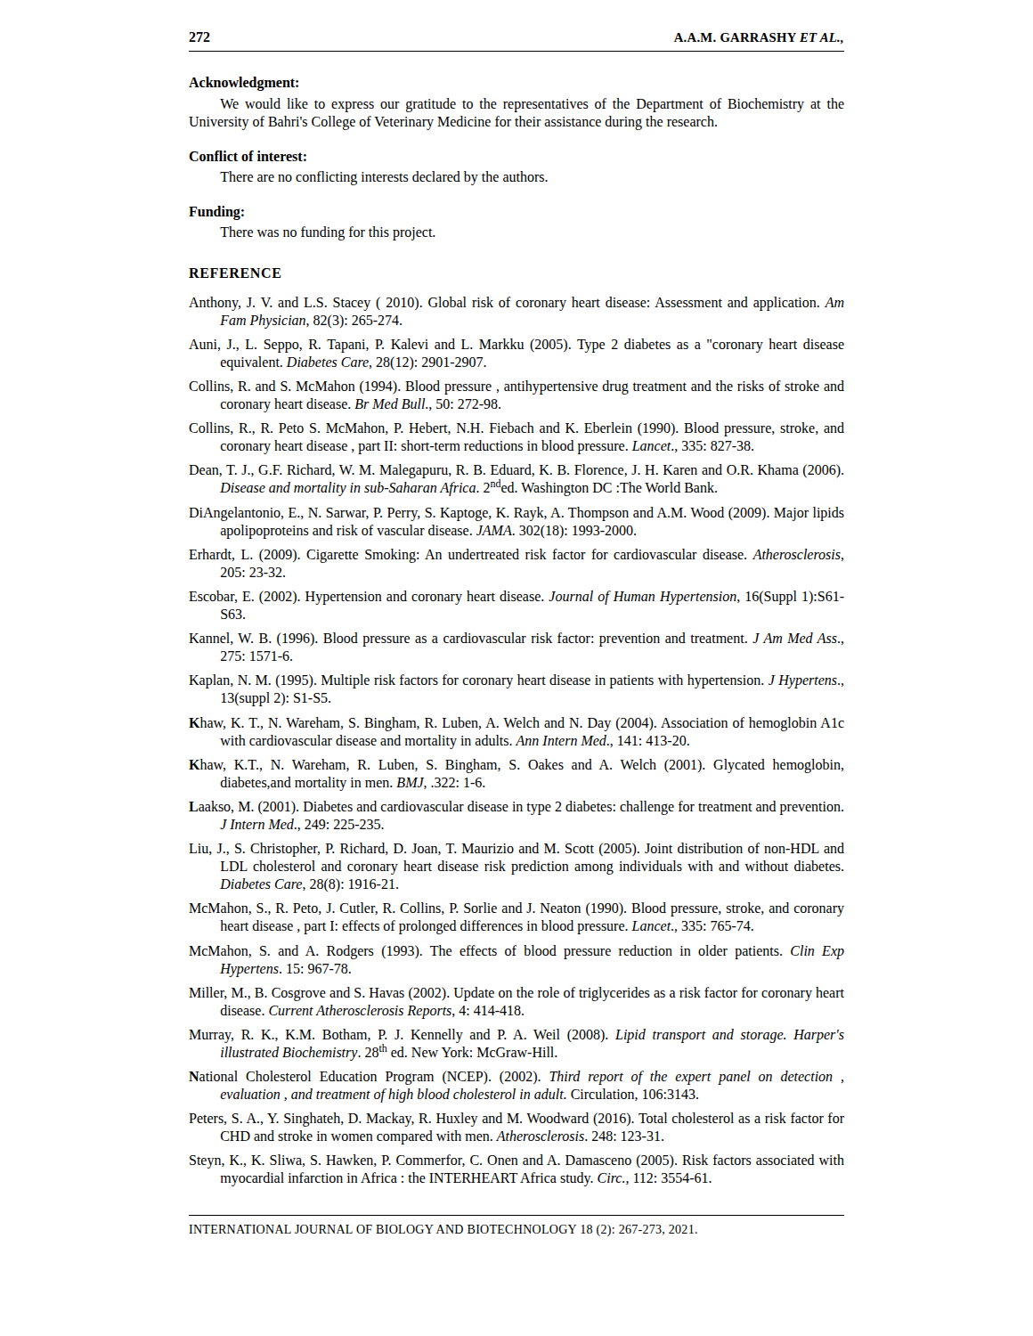272 A.A.M. GARRASHY ET AL.,
Acknowledgment:
We would like to express our gratitude to the representatives of the Department of Biochemistry at the University of Bahri's College of Veterinary Medicine for their assistance during the research.
Conflict of interest:
There are no conflicting interests declared by the authors.
Funding:
There was no funding for this project.
REFERENCE
Anthony, J. V. and L.S. Stacey ( 2010). Global risk of coronary heart disease: Assessment and application. Am Fam Physician, 82(3): 265-274.
Auni, J., L. Seppo, R. Tapani, P. Kalevi and L. Markku (2005). Type 2 diabetes as a "coronary heart disease equivalent. Diabetes Care, 28(12): 2901-2907.
Collins, R. and S. McMahon (1994). Blood pressure , antihypertensive drug treatment and the risks of stroke and coronary heart disease. Br Med Bull., 50: 272-98.
Collins, R., R. Peto S. McMahon, P. Hebert, N.H. Fiebach and K. Eberlein (1990). Blood pressure, stroke, and coronary heart disease , part II: short-term reductions in blood pressure. Lancet., 335: 827-38.
Dean, T. J., G.F. Richard, W. M. Malegapuru, R. B. Eduard, K. B. Florence, J. H. Karen and O.R. Khama (2006). Disease and mortality in sub-Saharan Africa. 2nded. Washington DC :The World Bank.
DiAngelantonio, E., N. Sarwar, P. Perry, S. Kaptoge, K. Rayk, A. Thompson and A.M. Wood (2009). Major lipids apolipoproteins and risk of vascular disease. JAMA. 302(18): 1993-2000.
Erhardt, L. (2009). Cigarette Smoking: An undertreated risk factor for cardiovascular disease. Atherosclerosis, 205: 23-32.
Escobar, E. (2002). Hypertension and coronary heart disease. Journal of Human Hypertension, 16(Suppl 1):S61-S63.
Kannel, W. B. (1996). Blood pressure as a cardiovascular risk factor: prevention and treatment. J Am Med Ass., 275: 1571-6.
Kaplan, N. M. (1995). Multiple risk factors for coronary heart disease in patients with hypertension. J Hypertens., 13(suppl 2): S1-S5.
Khaw, K. T., N. Wareham, S. Bingham, R. Luben, A. Welch and N. Day (2004). Association of hemoglobin A1c with cardiovascular disease and mortality in adults. Ann Intern Med., 141: 413-20.
Khaw, K.T., N. Wareham, R. Luben, S. Bingham, S. Oakes and A. Welch (2001). Glycated hemoglobin, diabetes,and mortality in men. BMJ, .322: 1-6.
Laakso, M. (2001). Diabetes and cardiovascular disease in type 2 diabetes: challenge for treatment and prevention. J Intern Med., 249: 225-235.
Liu, J., S. Christopher, P. Richard, D. Joan, T. Maurizio and M. Scott (2005). Joint distribution of non-HDL and LDL cholesterol and coronary heart disease risk prediction among individuals with and without diabetes. Diabetes Care, 28(8): 1916-21.
McMahon, S., R. Peto, J. Cutler, R. Collins, P. Sorlie and J. Neaton (1990). Blood pressure, stroke, and coronary heart disease , part I: effects of prolonged differences in blood pressure. Lancet., 335: 765-74.
McMahon, S. and A. Rodgers (1993). The effects of blood pressure reduction in older patients. Clin Exp Hypertens. 15: 967-78.
Miller, M., B. Cosgrove and S. Havas (2002). Update on the role of triglycerides as a risk factor for coronary heart disease. Current Atherosclerosis Reports, 4: 414-418.
Murray, R. K., K.M. Botham, P. J. Kennelly and P. A. Weil (2008). Lipid transport and storage. Harper's illustrated Biochemistry. 28th ed. New York: McGraw-Hill.
National Cholesterol Education Program (NCEP). (2002). Third report of the expert panel on detection , evaluation , and treatment of high blood cholesterol in adult. Circulation, 106:3143.
Peters, S. A., Y. Singhateh, D. Mackay, R. Huxley and M. Woodward (2016). Total cholesterol as a risk factor for CHD and stroke in women compared with men. Atherosclerosis. 248: 123-31.
Steyn, K., K. Sliwa, S. Hawken, P. Commerfor, C. Onen and A. Damasceno (2005). Risk factors associated with myocardial infarction in Africa : the INTERHEART Africa study. Circ., 112: 3554-61.
INTERNATIONAL JOURNAL OF BIOLOGY AND BIOTECHNOLOGY 18 (2): 267-273, 2021.